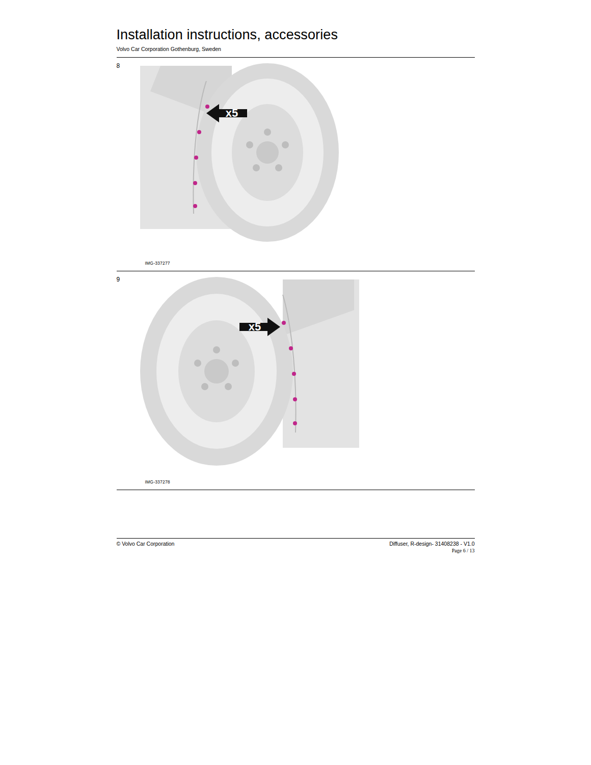Installation instructions, accessories
Volvo Car Corporation Gothenburg, Sweden
8
IMG-337277
9
IMG-337278
© Volvo Car Corporation
Diffuser, R-design- 31408238 - V1.0
Page 6 / 13